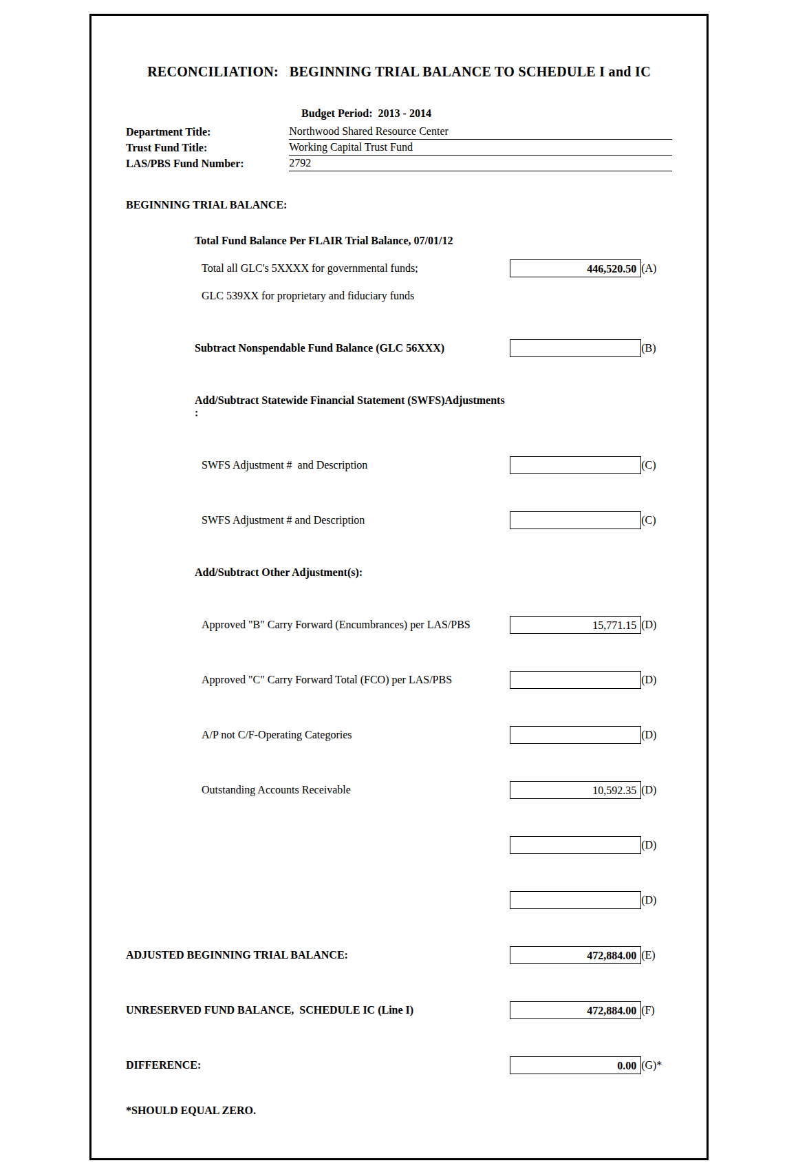RECONCILIATION: BEGINNING TRIAL BALANCE TO SCHEDULE I and IC
Budget Period: 2013 - 2014
| Department Title: | Northwood Shared Resource Center |
| Trust Fund Title: | Working Capital Trust Fund |
| LAS/PBS Fund Number: | 2792 |
BEGINNING TRIAL BALANCE:
| Total Fund Balance Per FLAIR Trial Balance, 07/01/12 | | |
| Total all GLC's 5XXXX for governmental funds; | 446,520.50 | (A) |
| GLC 539XX for proprietary and fiduciary funds | | |
| Subtract Nonspendable Fund Balance (GLC 56XXX) | | (B) |
| Add/Subtract Statewide Financial Statement (SWFS)Adjustments : | | |
| SWFS Adjustment # and Description | | (C) |
| SWFS Adjustment # and Description | | (C) |
| Add/Subtract Other Adjustment(s): | | |
| Approved "B" Carry Forward (Encumbrances) per LAS/PBS | 15,771.15 | (D) |
| Approved "C" Carry Forward Total (FCO) per LAS/PBS | | (D) |
| A/P not C/F-Operating Categories | | (D) |
| Outstanding Accounts Receivable | 10,592.35 | (D) |
| | | (D) |
| | | (D) |
| ADJUSTED BEGINNING TRIAL BALANCE: | 472,884.00 | (E) |
| UNRESERVED FUND BALANCE, SCHEDULE IC (Line I) | 472,884.00 | (F) |
| DIFFERENCE: | 0.00 | (G)* |
*SHOULD EQUAL ZERO.